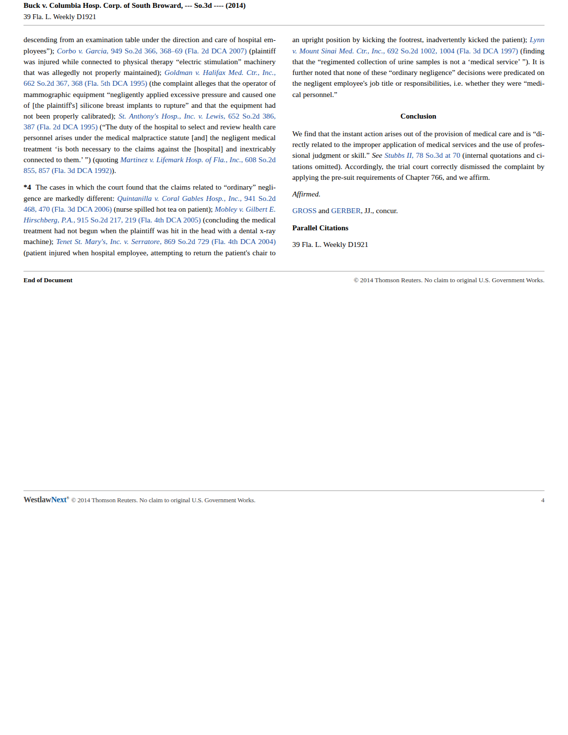Buck v. Columbia Hosp. Corp. of South Broward, --- So.3d ---- (2014)
39 Fla. L. Weekly D1921
descending from an examination table under the direction and care of hospital employees”); Corbo v. Garcia, 949 So.2d 366, 368–69 (Fla. 2d DCA 2007) (plaintiff was injured while connected to physical therapy “electric stimulation” machinery that was allegedly not properly maintained); Goldman v. Halifax Med. Ctr., Inc., 662 So.2d 367, 368 (Fla. 5th DCA 1995) (the complaint alleges that the operator of mammographic equipment “negligently applied excessive pressure and caused one of [the plaintiff's] silicone breast implants to rupture” and that the equipment had not been properly calibrated); St. Anthony's Hosp., Inc. v. Lewis, 652 So.2d 386, 387 (Fla. 2d DCA 1995) (“The duty of the hospital to select and review health care personnel arises under the medical malpractice statute [and] the negligent medical treatment ‘is both necessary to the claims against the [hospital] and inextricably connected to them.’ ”) (quoting Martinez v. Lifemark Hosp. of Fla., Inc., 608 So.2d 855, 857 (Fla. 3d DCA 1992)).
*4 The cases in which the court found that the claims related to “ordinary” negligence are markedly different: Quintanilla v. Coral Gables Hosp., Inc., 941 So.2d 468, 470 (Fla. 3d DCA 2006) (nurse spilled hot tea on patient); Mobley v. Gilbert E. Hirschberg, P.A., 915 So.2d 217, 219 (Fla. 4th DCA 2005) (concluding the medical treatment had not begun when the plaintiff was hit in the head with a dental x-ray machine); Tenet St. Mary's, Inc. v. Serratore, 869 So.2d 729 (Fla. 4th DCA 2004) (patient injured when hospital employee, attempting to return the patient's chair to an upright position by kicking the footrest, inadvertently kicked the patient); Lynn v. Mount Sinai Med. Ctr., Inc., 692 So.2d 1002, 1004 (Fla. 3d DCA 1997) (finding that the “regimented collection of urine samples is not a ‘medical service’ ”). It is further noted that none of these “ordinary negligence” decisions were predicated on the negligent employee's job title or responsibilities, i.e. whether they were “medical personnel.”
Conclusion
We find that the instant action arises out of the provision of medical care and is “directly related to the improper application of medical services and the use of professional judgment or skill.” See Stubbs II, 78 So.3d at 70 (internal quotations and citations omitted). Accordingly, the trial court correctly dismissed the complaint by applying the pre-suit requirements of Chapter 766, and we affirm.
Affirmed.
GROSS and GERBER, JJ., concur.
Parallel Citations
39 Fla. L. Weekly D1921
End of Document © 2014 Thomson Reuters. No claim to original U.S. Government Works.
WestlawNext® © 2014 Thomson Reuters. No claim to original U.S. Government Works. 4